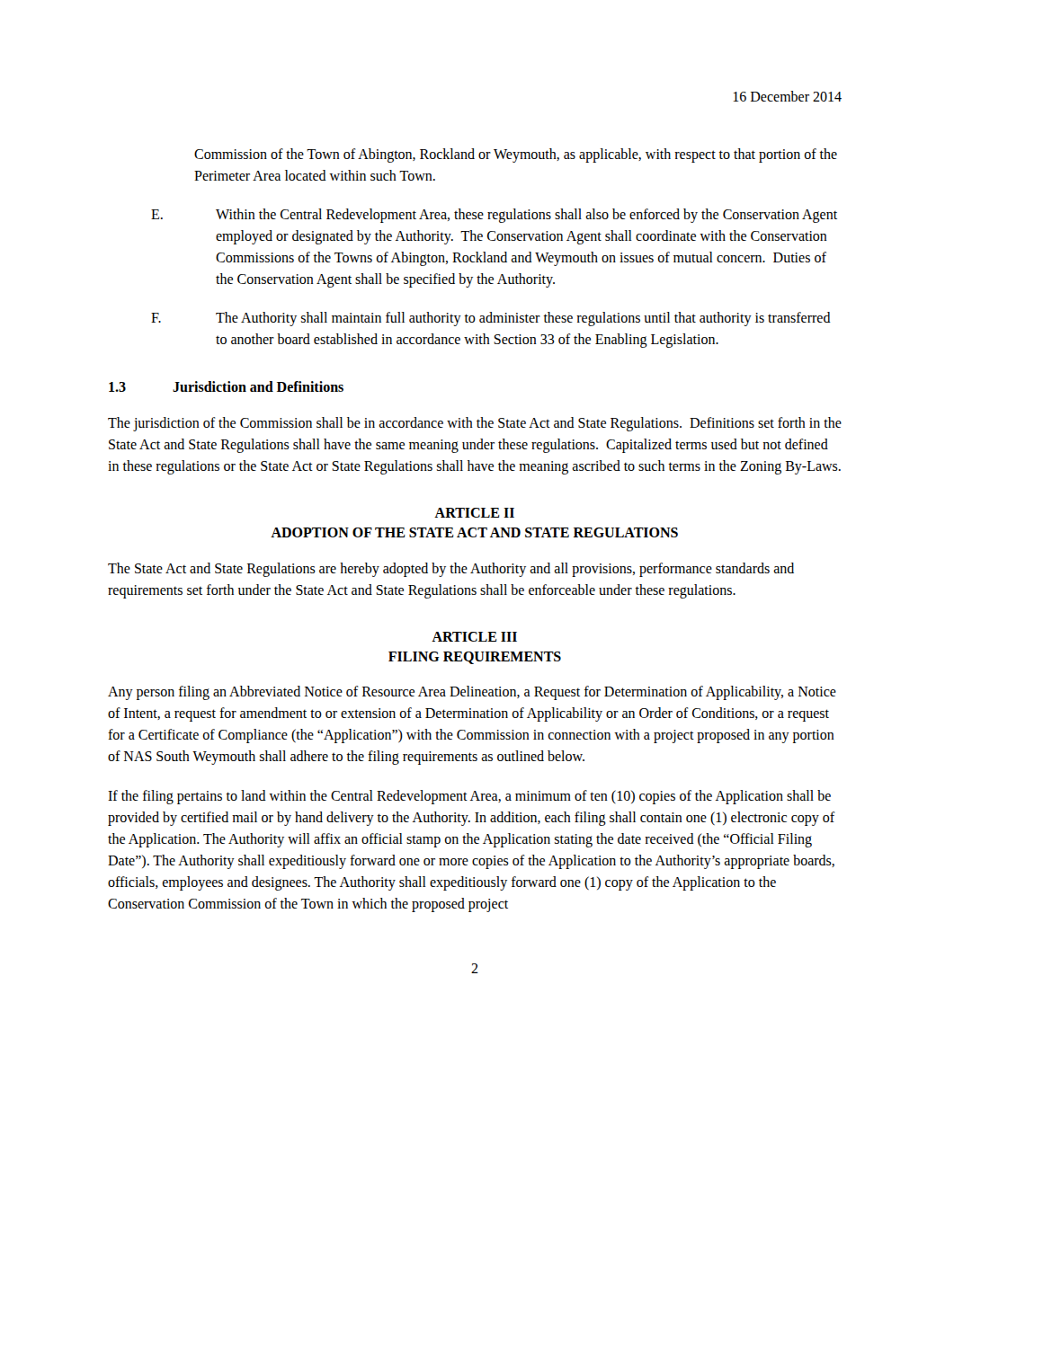16 December 2014
Commission of the Town of Abington, Rockland or Weymouth, as applicable, with respect to that portion of the Perimeter Area located within such Town.
E.
Within the Central Redevelopment Area, these regulations shall also be enforced by the Conservation Agent employed or designated by the Authority. The Conservation Agent shall coordinate with the Conservation Commissions of the Towns of Abington, Rockland and Weymouth on issues of mutual concern. Duties of the Conservation Agent shall be specified by the Authority.
F.
The Authority shall maintain full authority to administer these regulations until that authority is transferred to another board established in accordance with Section 33 of the Enabling Legislation.
1.3 Jurisdiction and Definitions
The jurisdiction of the Commission shall be in accordance with the State Act and State Regulations. Definitions set forth in the State Act and State Regulations shall have the same meaning under these regulations. Capitalized terms used but not defined in these regulations or the State Act or State Regulations shall have the meaning ascribed to such terms in the Zoning By-Laws.
ARTICLE II
ADOPTION OF THE STATE ACT AND STATE REGULATIONS
The State Act and State Regulations are hereby adopted by the Authority and all provisions, performance standards and requirements set forth under the State Act and State Regulations shall be enforceable under these regulations.
ARTICLE III
FILING REQUIREMENTS
Any person filing an Abbreviated Notice of Resource Area Delineation, a Request for Determination of Applicability, a Notice of Intent, a request for amendment to or extension of a Determination of Applicability or an Order of Conditions, or a request for a Certificate of Compliance (the “Application”) with the Commission in connection with a project proposed in any portion of NAS South Weymouth shall adhere to the filing requirements as outlined below.
If the filing pertains to land within the Central Redevelopment Area, a minimum of ten (10) copies of the Application shall be provided by certified mail or by hand delivery to the Authority. In addition, each filing shall contain one (1) electronic copy of the Application. The Authority will affix an official stamp on the Application stating the date received (the “Official Filing Date”). The Authority shall expeditiously forward one or more copies of the Application to the Authority’s appropriate boards, officials, employees and designees. The Authority shall expeditiously forward one (1) copy of the Application to the Conservation Commission of the Town in which the proposed project
2